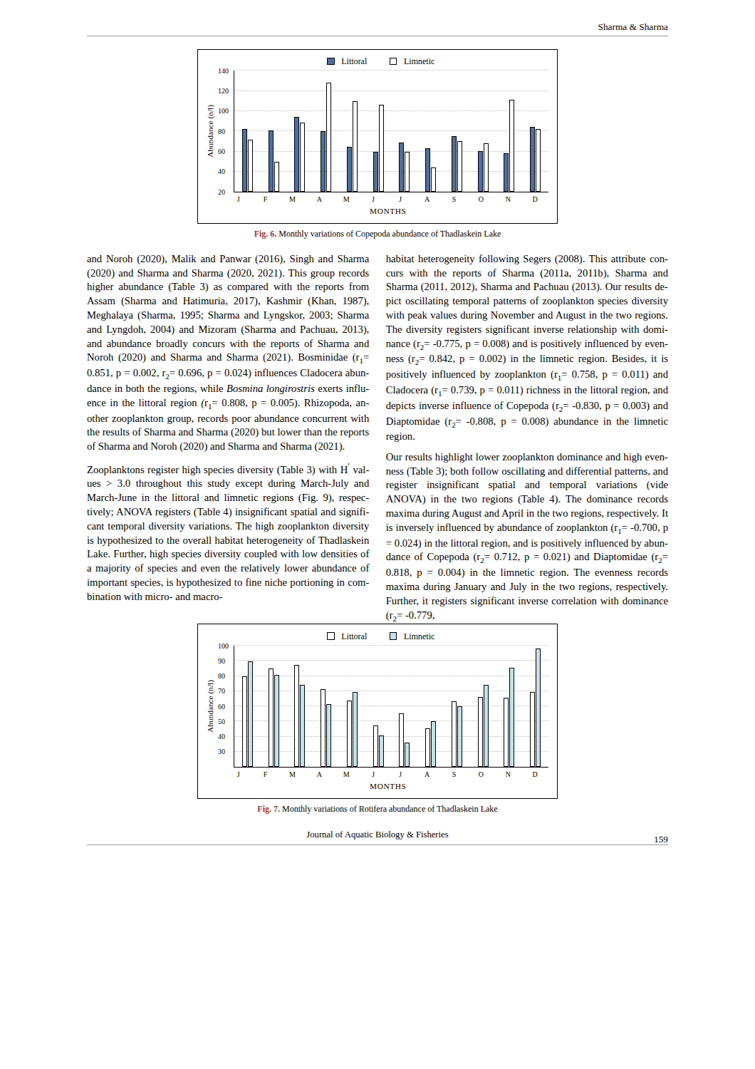Sharma & Sharma
Littoral Limnetic
Abundance (n/l)
140
120
100
80
60
40
20
JFMAMJJASOND
MONTHS
Fig. 6. Monthly variations of Copepoda abundance of Thadlaskein Lake
and Noroh (2020), Malik and Panwar (2016), Singh and Sharma (2020) and Sharma and Sharma (2020, 2021). This group records higher abundance (Table 3) as compared with the reports from Assam (Sharma and Hatimuria, 2017), Kashmir (Khan, 1987), Meghalaya (Sharma, 1995; Sharma and Lyngskor, 2003; Sharma and Lyngdoh, 2004) and Mizoram (Sharma and Pachuau, 2013), and abundance broadly concurs with the reports of Sharma and Noroh (2020) and Sharma and Sharma (2021). Bosminidae (r1= 0.851, p = 0.002, r2= 0.696, p = 0.024) influences Cladocera abundance in both the regions, while Bosmina longirostris exerts influence in the littoral region (r1= 0.808, p = 0.005). Rhizopoda, another zooplankton group, records poor abundance concurrent with the results of Sharma and Sharma (2020) but lower than the reports of Sharma and Noroh (2020) and Sharma and Sharma (2021).
Zooplanktons register high species diversity (Table 3) with H′ values > 3.0 throughout this study except during March-July and March-June in the littoral and limnetic regions (Fig. 9), respectively; ANOVA registers (Table 4) insignificant spatial and significant temporal diversity variations. The high zooplankton diversity is hypothesized to the overall habitat heterogeneity of Thadlaskein Lake. Further, high species diversity coupled with low densities of a majority of species and even the relatively lower abundance of important species, is hypothesized to fine niche portioning in combination with micro- and macro-
habitat heterogeneity following Segers (2008). This attribute concurs with the reports of Sharma (2011a, 2011b), Sharma and Sharma (2011, 2012), Sharma and Pachuau (2013). Our results depict oscillating temporal patterns of zooplankton species diversity with peak values during November and August in the two regions. The diversity registers significant inverse relationship with dominance (r2= -0.775, p = 0.008) and is positively influenced by evenness (r2= 0.842, p = 0.002) in the limnetic region. Besides, it is positively influenced by zooplankton (r1= 0.758, p = 0.011) and Cladocera (r1= 0.739, p = 0.011) richness in the littoral region, and depicts inverse influence of Copepoda (r2= -0.830, p = 0.003) and Diaptomidae (r2= -0.808, p = 0.008) abundance in the limnetic region.
Our results highlight lower zooplankton dominance and high evenness (Table 3); both follow oscillating and differential patterns, and register insignificant spatial and temporal variations (vide ANOVA) in the two regions (Table 4). The dominance records maxima during August and April in the two regions, respectively. It is inversely influenced by abundance of zooplankton (r1= -0.700, p = 0.024) in the littoral region, and is positively influenced by abundance of Copepoda (r2= 0.712, p = 0.021) and Diaptomidae (r2= 0.818, p = 0.004) in the limnetic region. The evenness records maxima during January and July in the two regions, respectively. Further, it registers significant inverse correlation with dominance (r2= -0.779,
Littoral Limnetic
Abundance (n/l)
100
90
80
70
60
50
40
30
JFMAMJJASOND
MONTHS
Fig. 7. Monthly variations of Rotifera abundance of Thadlaskein Lake
Journal of Aquatic Biology & Fisheries
159